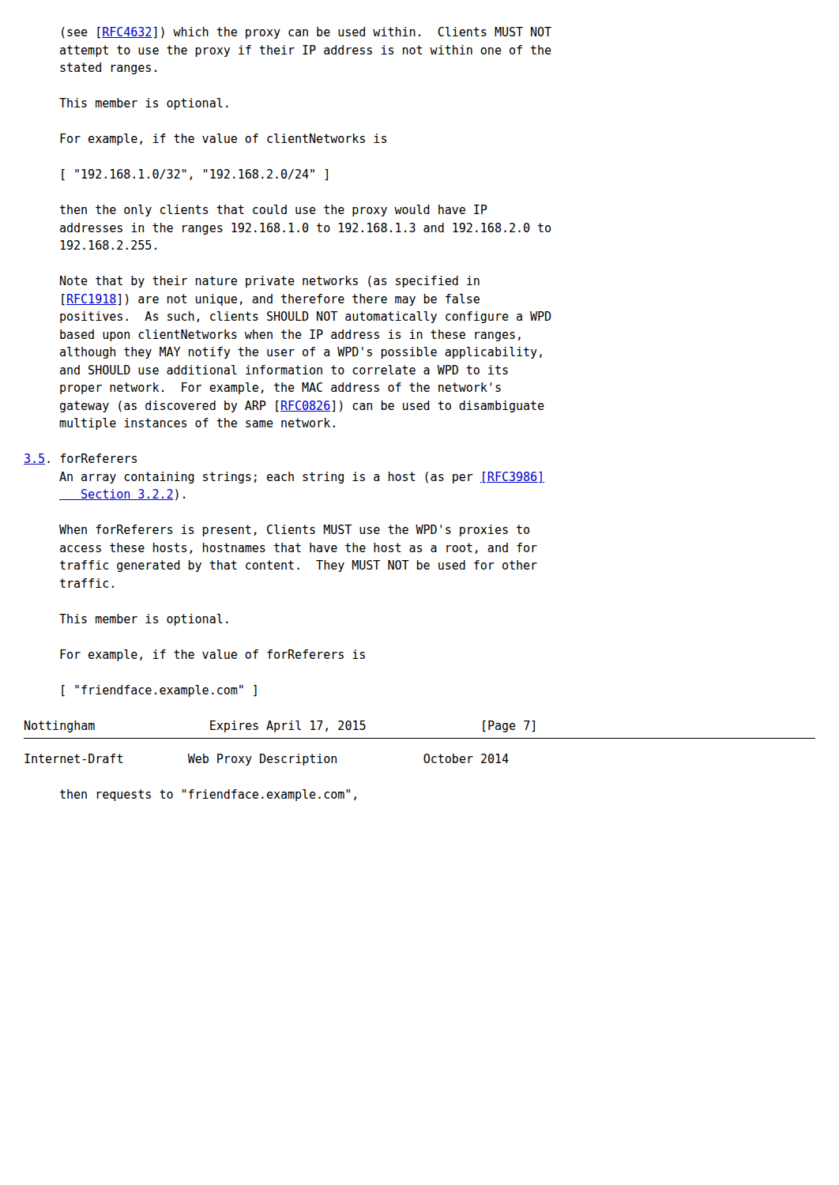(see [RFC4632]) which the proxy can be used within.  Clients MUST NOT
attempt to use the proxy if their IP address is not within one of the
stated ranges.

This member is optional.

For example, if the value of clientNetworks is

[ "192.168.1.0/32", "192.168.2.0/24" ]

then the only clients that could use the proxy would have IP
addresses in the ranges 192.168.1.0 to 192.168.1.3 and 192.168.2.0 to
192.168.2.255.

Note that by their nature private networks (as specified in
[RFC1918]) are not unique, and therefore there may be false
positives.  As such, clients SHOULD NOT automatically configure a WPD
based upon clientNetworks when the IP address is in these ranges,
although they MAY notify the user of a WPD's possible applicability,
and SHOULD use additional information to correlate a WPD to its
proper network.  For example, the MAC address of the network's
gateway (as discovered by ARP [RFC0826]) can be used to disambiguate
multiple instances of the same network.
3.5. forReferers
An array containing strings; each string is a host (as per [RFC3986]
   Section 3.2.2).

When forReferers is present, Clients MUST use the WPD's proxies to
access these hosts, hostnames that have the host as a root, and for
traffic generated by that content.  They MUST NOT be used for other
traffic.

This member is optional.

For example, if the value of forReferers is

[ "friendface.example.com" ]
Nottingham Expires April 17, 2015 [Page 7]
Internet-Draft Web Proxy Description October 2014
then requests to "friendface.example.com",